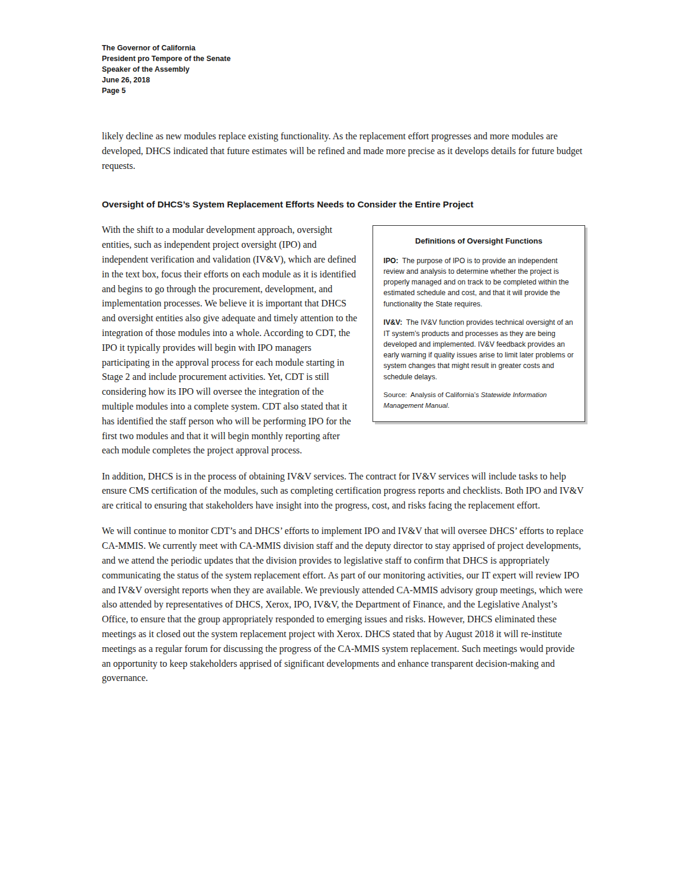The Governor of California
President pro Tempore of the Senate
Speaker of the Assembly
June 26, 2018
Page 5
likely decline as new modules replace existing functionality. As the replacement effort progresses and more modules are developed, DHCS indicated that future estimates will be refined and made more precise as it develops details for future budget requests.
Oversight of DHCS’s System Replacement Efforts Needs to Consider the Entire Project
Definitions of Oversight Functions
IPO: The purpose of IPO is to provide an independent review and analysis to determine whether the project is properly managed and on track to be completed within the estimated schedule and cost, and that it will provide the functionality the State requires.
IV&V: The IV&V function provides technical oversight of an IT system’s products and processes as they are being developed and implemented. IV&V feedback provides an early warning if quality issues arise to limit later problems or system changes that might result in greater costs and schedule delays.
Source: Analysis of California’s Statewide Information Management Manual.
With the shift to a modular development approach, oversight entities, such as independent project oversight (IPO) and independent verification and validation (IV&V), which are defined in the text box, focus their efforts on each module as it is identified and begins to go through the procurement, development, and implementation processes. We believe it is important that DHCS and oversight entities also give adequate and timely attention to the integration of those modules into a whole. According to CDT, the IPO it typically provides will begin with IPO managers participating in the approval process for each module starting in Stage 2 and include procurement activities. Yet, CDT is still considering how its IPO will oversee the integration of the multiple modules into a complete system. CDT also stated that it has identified the staff person who will be performing IPO for the first two modules and that it will begin monthly reporting after each module completes the project approval process.
In addition, DHCS is in the process of obtaining IV&V services. The contract for IV&V services will include tasks to help ensure CMS certification of the modules, such as completing certification progress reports and checklists. Both IPO and IV&V are critical to ensuring that stakeholders have insight into the progress, cost, and risks facing the replacement effort.
We will continue to monitor CDT’s and DHCS’ efforts to implement IPO and IV&V that will oversee DHCS’ efforts to replace CA-MMIS. We currently meet with CA-MMIS division staff and the deputy director to stay apprised of project developments, and we attend the periodic updates that the division provides to legislative staff to confirm that DHCS is appropriately communicating the status of the system replacement effort. As part of our monitoring activities, our IT expert will review IPO and IV&V oversight reports when they are available. We previously attended CA-MMIS advisory group meetings, which were also attended by representatives of DHCS, Xerox, IPO, IV&V, the Department of Finance, and the Legislative Analyst’s Office, to ensure that the group appropriately responded to emerging issues and risks. However, DHCS eliminated these meetings as it closed out the system replacement project with Xerox. DHCS stated that by August 2018 it will re-institute meetings as a regular forum for discussing the progress of the CA-MMIS system replacement. Such meetings would provide an opportunity to keep stakeholders apprised of significant developments and enhance transparent decision-making and governance.